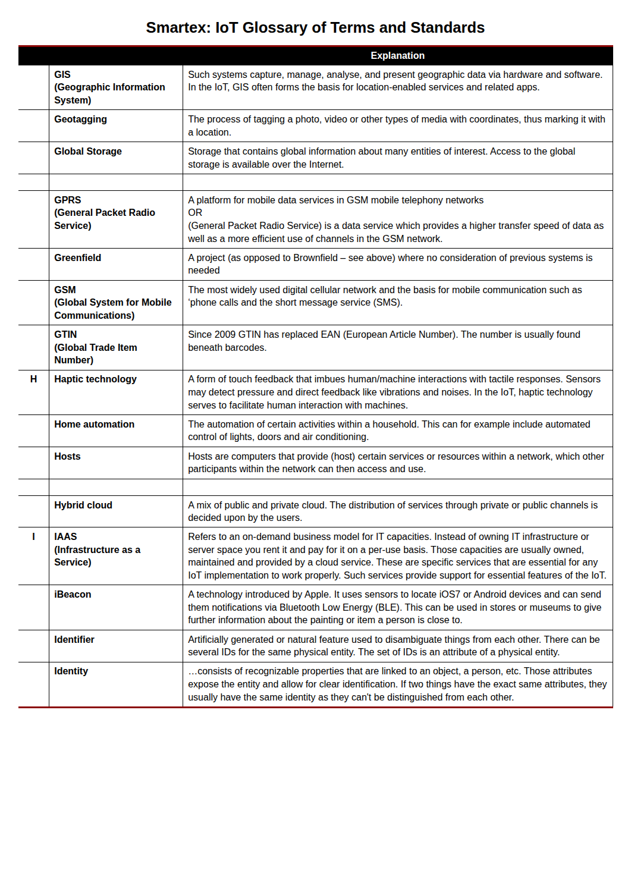Smartex: IoT Glossary of Terms and Standards
| | | Explanation |
| --- | --- | --- |
| | GIS (Geographic Information System) | Such systems capture, manage, analyse, and present geographic data via hardware and software. In the IoT, GIS often forms the basis for location-enabled services and related apps. |
| | Geotagging | The process of tagging a photo, video or other types of media with coordinates, thus marking it with a location. |
| | Global Storage | Storage that contains global information about many entities of interest. Access to the global storage is available over the Internet. |
| | GPRS (General Packet Radio Service) | A platform for mobile data services in GSM mobile telephony networks OR (General Packet Radio Service) is a data service which provides a higher transfer speed of data as well as a more efficient use of channels in the GSM network. |
| | Greenfield | A project (as opposed to Brownfield – see above) where no consideration of previous systems is needed |
| | GSM (Global System for Mobile Communications) | The most widely used digital cellular network and the basis for mobile communication such as ‘phone calls and the short message service (SMS). |
| | GTIN (Global Trade Item Number) | Since 2009 GTIN has replaced EAN (European Article Number). The number is usually found beneath barcodes. |
| H | Haptic technology | A form of touch feedback that imbues human/machine interactions with tactile responses. Sensors may detect pressure and direct feedback like vibrations and noises. In the IoT, haptic technology serves to facilitate human interaction with machines. |
| | Home automation | The automation of certain activities within a household. This can for example include automated control of lights, doors and air conditioning. |
| | Hosts | Hosts are computers that provide (host) certain services or resources within a network, which other participants within the network can then access and use. |
| | Hybrid cloud | A mix of public and private cloud. The distribution of services through private or public channels is decided upon by the users. |
| I | IAAS (Infrastructure as a Service) | Refers to an on-demand business model for IT capacities. Instead of owning IT infrastructure or server space you rent it and pay for it on a per-use basis. Those capacities are usually owned, maintained and provided by a cloud service. These are specific services that are essential for any IoT implementation to work properly. Such services provide support for essential features of the IoT. |
| | iBeacon | A technology introduced by Apple. It uses sensors to locate iOS7 or Android devices and can send them notifications via Bluetooth Low Energy (BLE). This can be used in stores or museums to give further information about the painting or item a person is close to. |
| | Identifier | Artificially generated or natural feature used to disambiguate things from each other. There can be several IDs for the same physical entity. The set of IDs is an attribute of a physical entity. |
| | Identity | …consists of recognizable properties that are linked to an object, a person, etc. Those attributes expose the entity and allow for clear identification. If two things have the exact same attributes, they usually have the same identity as they can't be distinguished from each other. |